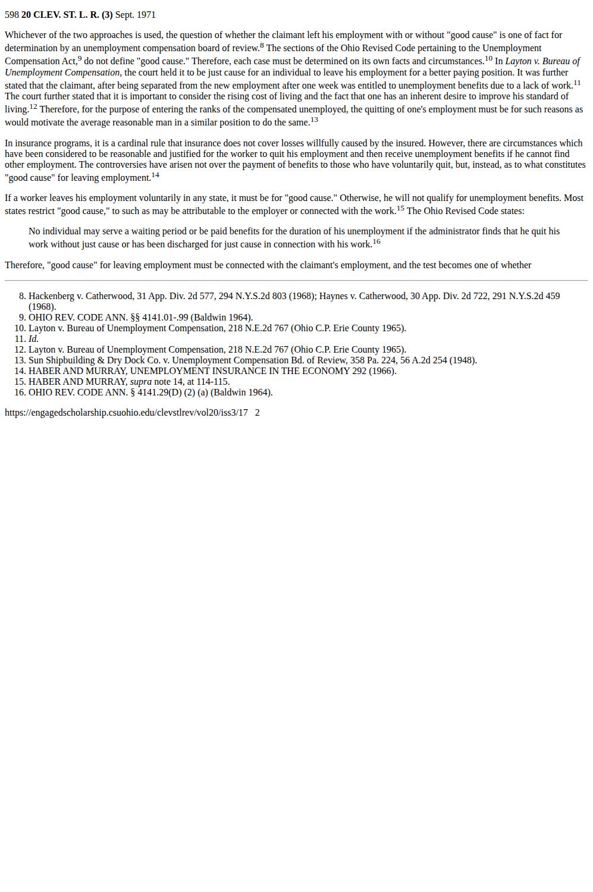598 20 CLEV. ST. L. R. (3) Sept. 1971
Whichever of the two approaches is used, the question of whether the claimant left his employment with or without "good cause" is one of fact for determination by an unemployment compensation board of review.8 The sections of the Ohio Revised Code pertaining to the Unemployment Compensation Act,9 do not define "good cause." Therefore, each case must be determined on its own facts and circumstances.10 In Layton v. Bureau of Unemployment Compensation, the court held it to be just cause for an individual to leave his employment for a better paying position. It was further stated that the claimant, after being separated from the new employment after one week was entitled to unemployment benefits due to a lack of work.11 The court further stated that it is important to consider the rising cost of living and the fact that one has an inherent desire to improve his standard of living.12 Therefore, for the purpose of entering the ranks of the compensated unemployed, the quitting of one's employment must be for such reasons as would motivate the average reasonable man in a similar position to do the same.13
In insurance programs, it is a cardinal rule that insurance does not cover losses willfully caused by the insured. However, there are circumstances which have been considered to be reasonable and justified for the worker to quit his employment and then receive unemployment benefits if he cannot find other employment. The controversies have arisen not over the payment of benefits to those who have voluntarily quit, but, instead, as to what constitutes "good cause" for leaving employment.14
If a worker leaves his employment voluntarily in any state, it must be for "good cause." Otherwise, he will not qualify for unemployment benefits. Most states restrict "good cause," to such as may be attributable to the employer or connected with the work.15 The Ohio Revised Code states:
No individual may serve a waiting period or be paid benefits for the duration of his unemployment if the administrator finds that he quit his work without just cause or has been discharged for just cause in connection with his work.16
Therefore, "good cause" for leaving employment must be connected with the claimant's employment, and the test becomes one of whether
Hackenberg v. Catherwood, 31 App. Div. 2d 577, 294 N.Y.S.2d 803 (1968); Haynes v. Catherwood, 30 App. Div. 2d 722, 291 N.Y.S.2d 459 (1968).
OHIO REV. CODE ANN. §§ 4141.01-.99 (Baldwin 1964).
Layton v. Bureau of Unemployment Compensation, 218 N.E.2d 767 (Ohio C.P. Erie County 1965).
Id.
Layton v. Bureau of Unemployment Compensation, 218 N.E.2d 767 (Ohio C.P. Erie County 1965).
Sun Shipbuilding & Dry Dock Co. v. Unemployment Compensation Bd. of Review, 358 Pa. 224, 56 A.2d 254 (1948).
HABER AND MURRAY, UNEMPLOYMENT INSURANCE IN THE ECONOMY 292 (1966).
HABER AND MURRAY, supra note 14, at 114-115.
OHIO REV. CODE ANN. § 4141.29(D) (2) (a) (Baldwin 1964).
https://engagedscholarship.csuohio.edu/clevstlrev/vol20/iss3/17 2